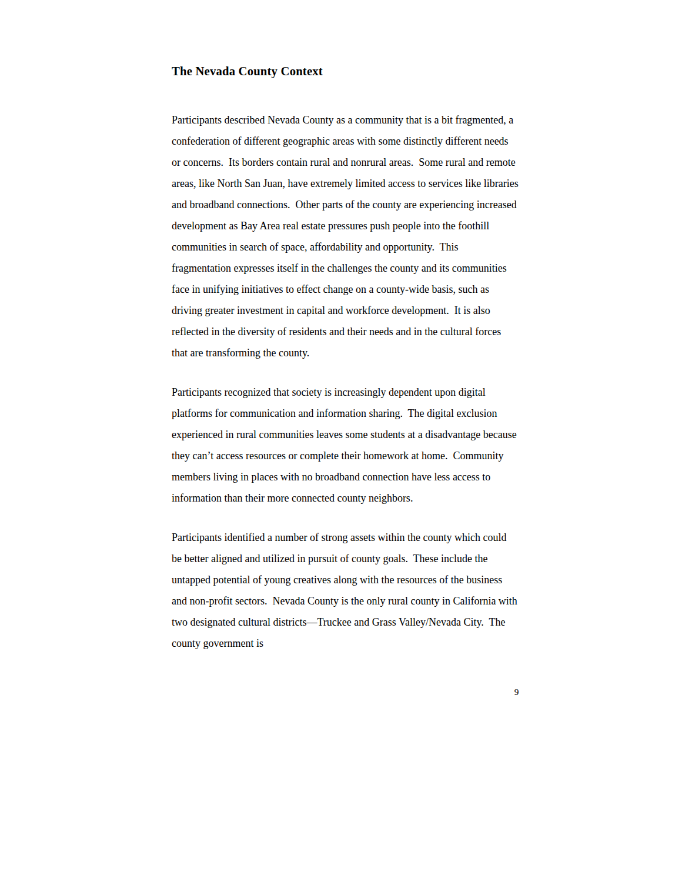The Nevada County Context
Participants described Nevada County as a community that is a bit fragmented, a confederation of different geographic areas with some distinctly different needs or concerns. Its borders contain rural and nonrural areas. Some rural and remote areas, like North San Juan, have extremely limited access to services like libraries and broadband connections. Other parts of the county are experiencing increased development as Bay Area real estate pressures push people into the foothill communities in search of space, affordability and opportunity. This fragmentation expresses itself in the challenges the county and its communities face in unifying initiatives to effect change on a county-wide basis, such as driving greater investment in capital and workforce development. It is also reflected in the diversity of residents and their needs and in the cultural forces that are transforming the county.
Participants recognized that society is increasingly dependent upon digital platforms for communication and information sharing. The digital exclusion experienced in rural communities leaves some students at a disadvantage because they can’t access resources or complete their homework at home. Community members living in places with no broadband connection have less access to information than their more connected county neighbors.
Participants identified a number of strong assets within the county which could be better aligned and utilized in pursuit of county goals. These include the untapped potential of young creatives along with the resources of the business and non-profit sectors. Nevada County is the only rural county in California with two designated cultural districts—Truckee and Grass Valley/Nevada City. The county government is
9